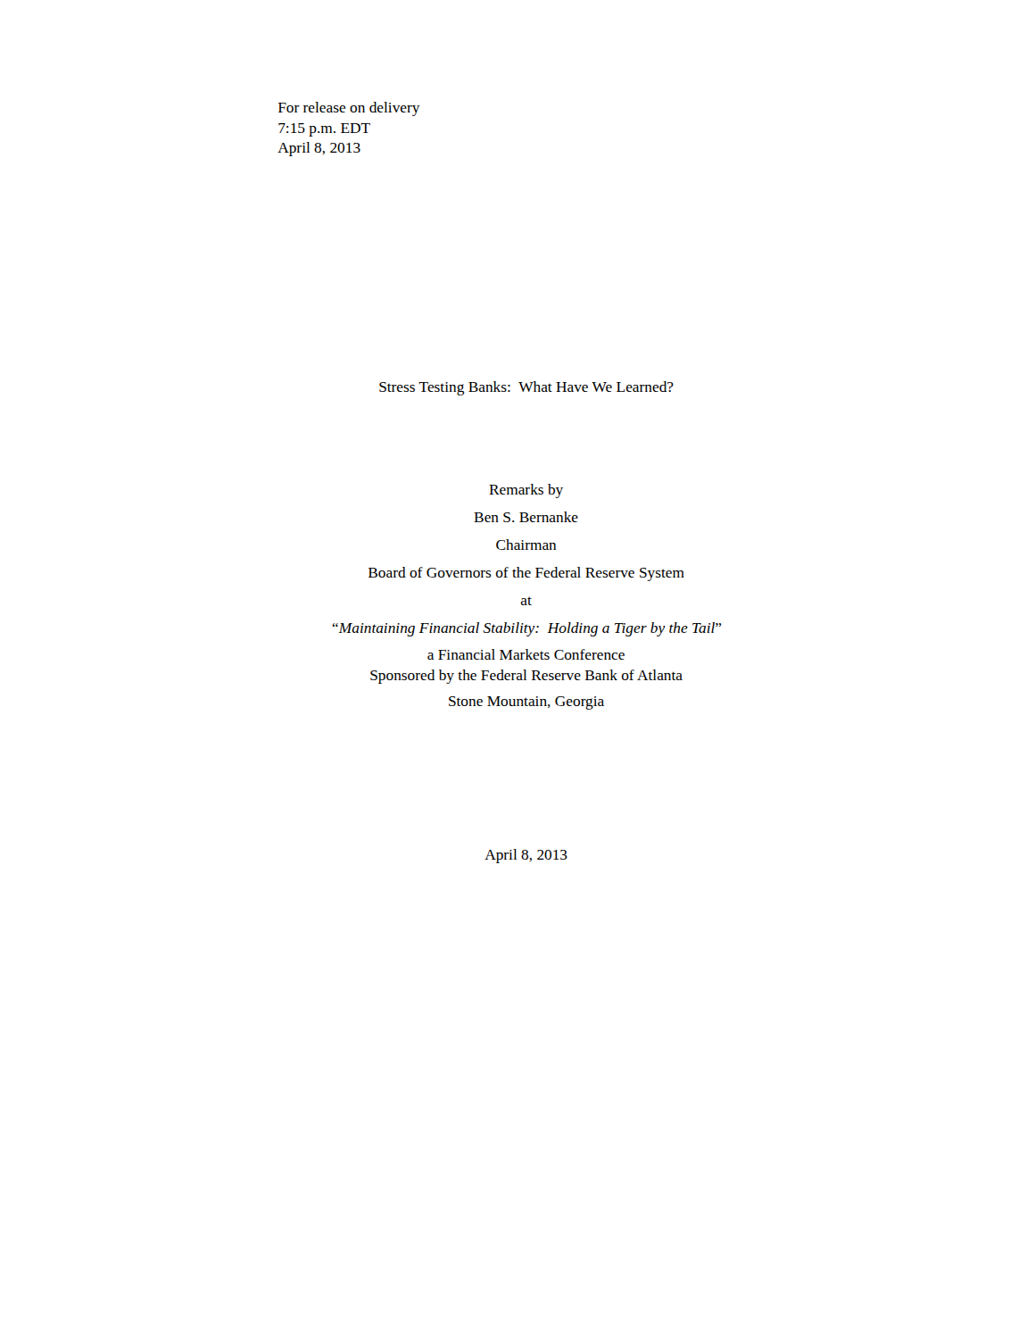For release on delivery
7:15 p.m. EDT
April 8, 2013
Stress Testing Banks: What Have We Learned?
Remarks by
Ben S. Bernanke
Chairman
Board of Governors of the Federal Reserve System
at
“Maintaining Financial Stability: Holding a Tiger by the Tail”
a Financial Markets Conference
Sponsored by the Federal Reserve Bank of Atlanta
Stone Mountain, Georgia
April 8, 2013